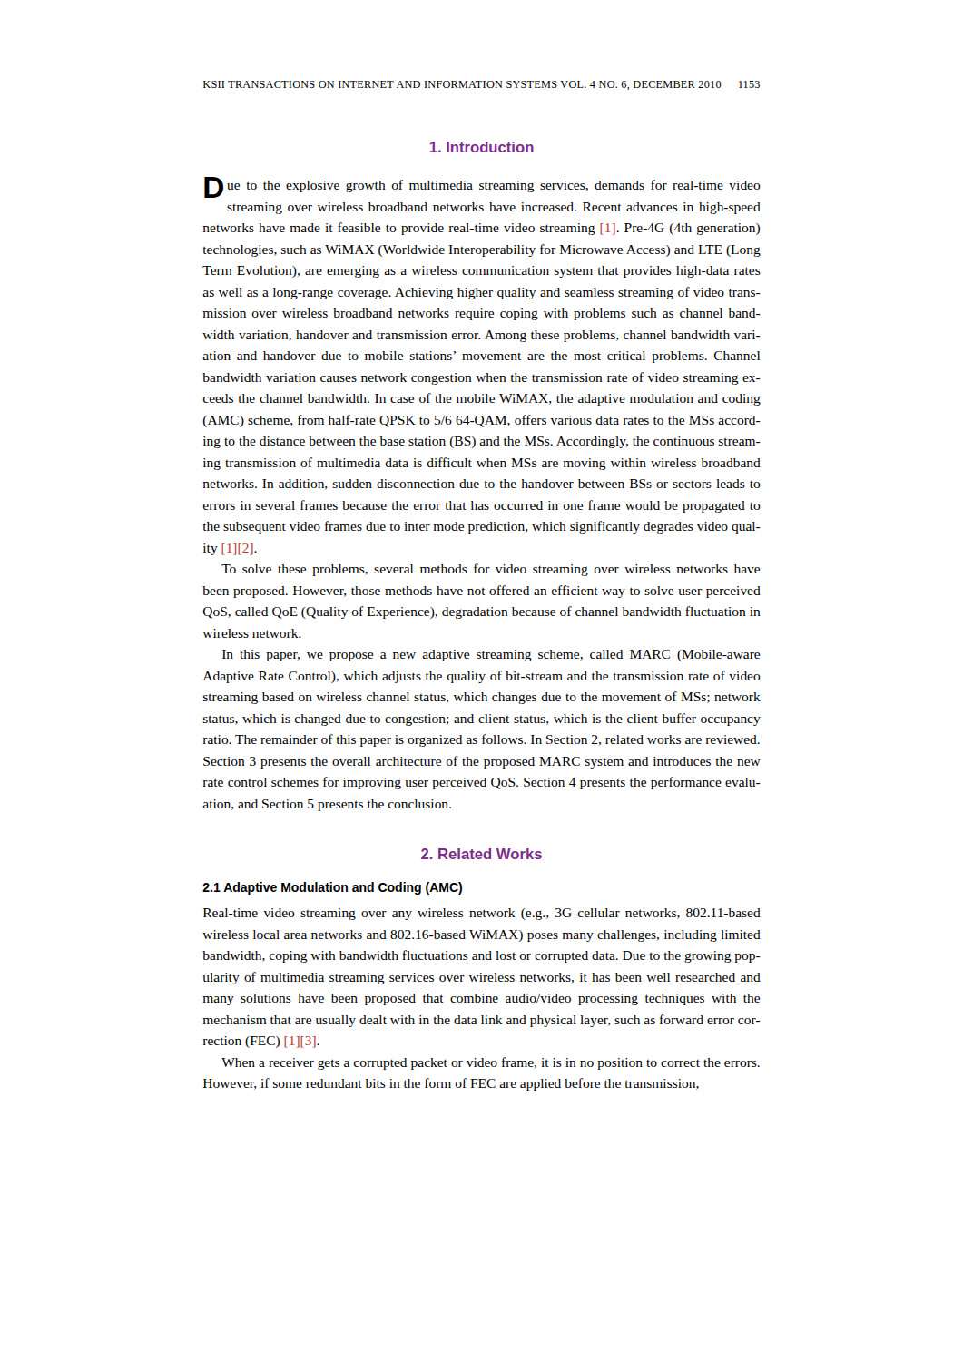KSII TRANSACTIONS ON INTERNET AND INFORMATION SYSTEMS VOL. 4 NO. 6, December 2010 1153
1. Introduction
Due to the explosive growth of multimedia streaming services, demands for real-time video streaming over wireless broadband networks have increased. Recent advances in high-speed networks have made it feasible to provide real-time video streaming [1]. Pre-4G (4th generation) technologies, such as WiMAX (Worldwide Interoperability for Microwave Access) and LTE (Long Term Evolution), are emerging as a wireless communication system that provides high-data rates as well as a long-range coverage. Achieving higher quality and seamless streaming of video transmission over wireless broadband networks require coping with problems such as channel bandwidth variation, handover and transmission error. Among these problems, channel bandwidth variation and handover due to mobile stations’ movement are the most critical problems. Channel bandwidth variation causes network congestion when the transmission rate of video streaming exceeds the channel bandwidth. In case of the mobile WiMAX, the adaptive modulation and coding (AMC) scheme, from half-rate QPSK to 5/6 64-QAM, offers various data rates to the MSs according to the distance between the base station (BS) and the MSs. Accordingly, the continuous streaming transmission of multimedia data is difficult when MSs are moving within wireless broadband networks. In addition, sudden disconnection due to the handover between BSs or sectors leads to errors in several frames because the error that has occurred in one frame would be propagated to the subsequent video frames due to inter mode prediction, which significantly degrades video quality [1][2].
To solve these problems, several methods for video streaming over wireless networks have been proposed. However, those methods have not offered an efficient way to solve user perceived QoS, called QoE (Quality of Experience), degradation because of channel bandwidth fluctuation in wireless network.
In this paper, we propose a new adaptive streaming scheme, called MARC (Mobile-aware Adaptive Rate Control), which adjusts the quality of bit-stream and the transmission rate of video streaming based on wireless channel status, which changes due to the movement of MSs; network status, which is changed due to congestion; and client status, which is the client buffer occupancy ratio. The remainder of this paper is organized as follows. In Section 2, related works are reviewed. Section 3 presents the overall architecture of the proposed MARC system and introduces the new rate control schemes for improving user perceived QoS. Section 4 presents the performance evaluation, and Section 5 presents the conclusion.
2. Related Works
2.1 Adaptive Modulation and Coding (AMC)
Real-time video streaming over any wireless network (e.g., 3G cellular networks, 802.11-based wireless local area networks and 802.16-based WiMAX) poses many challenges, including limited bandwidth, coping with bandwidth fluctuations and lost or corrupted data. Due to the growing popularity of multimedia streaming services over wireless networks, it has been well researched and many solutions have been proposed that combine audio/video processing techniques with the mechanism that are usually dealt with in the data link and physical layer, such as forward error correction (FEC) [1][3].
When a receiver gets a corrupted packet or video frame, it is in no position to correct the errors. However, if some redundant bits in the form of FEC are applied before the transmission,